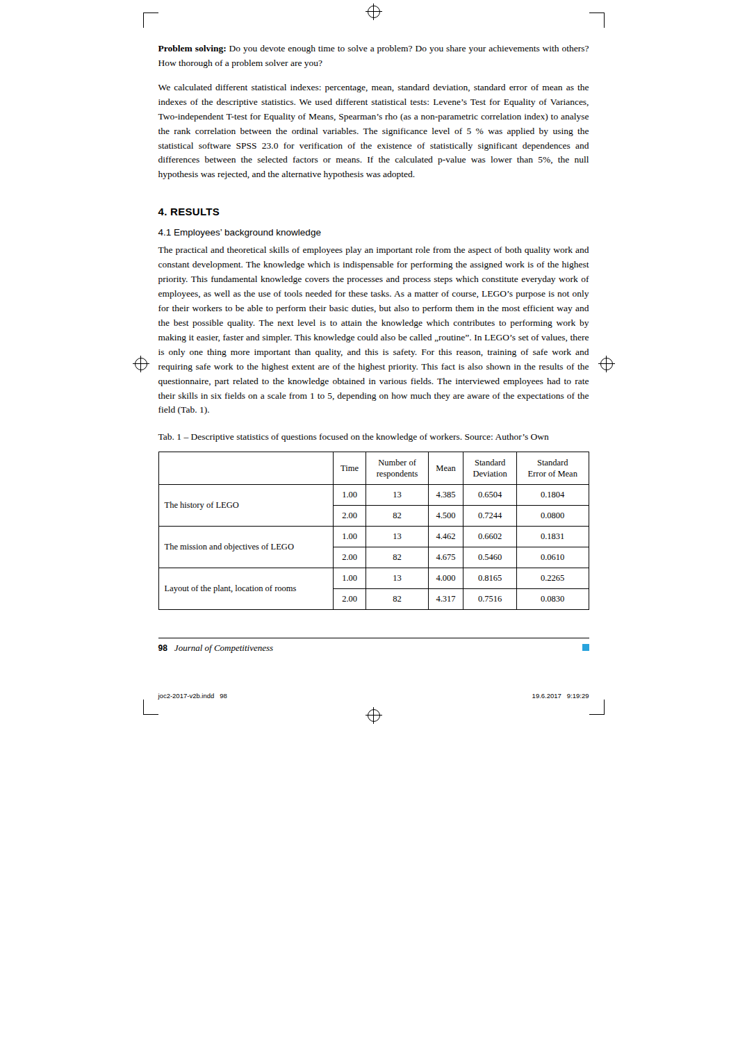Problem solving: Do you devote enough time to solve a problem? Do you share your achievements with others? How thorough of a problem solver are you?
We calculated different statistical indexes: percentage, mean, standard deviation, standard error of mean as the indexes of the descriptive statistics. We used different statistical tests: Levene’s Test for Equality of Variances, Two-independent T-test for Equality of Means, Spearman’s rho (as a non-parametric correlation index) to analyse the rank correlation between the ordinal variables. The significance level of 5 % was applied by using the statistical software SPSS 23.0 for verification of the existence of statistically significant dependences and differences between the selected factors or means. If the calculated p-value was lower than 5%, the null hypothesis was rejected, and the alternative hypothesis was adopted.
4. RESULTS
4.1 Employees’ background knowledge
The practical and theoretical skills of employees play an important role from the aspect of both quality work and constant development. The knowledge which is indispensable for performing the assigned work is of the highest priority. This fundamental knowledge covers the processes and process steps which constitute everyday work of employees, as well as the use of tools needed for these tasks. As a matter of course, LEGO’s purpose is not only for their workers to be able to perform their basic duties, but also to perform them in the most efficient way and the best possible quality. The next level is to attain the knowledge which contributes to performing work by making it easier, faster and simpler. This knowledge could also be called „routine”. In LEGO’s set of values, there is only one thing more important than quality, and this is safety. For this reason, training of safe work and requiring safe work to the highest extent are of the highest priority. This fact is also shown in the results of the questionnaire, part related to the knowledge obtained in various fields. The interviewed employees had to rate their skills in six fields on a scale from 1 to 5, depending on how much they are aware of the expectations of the field (Tab. 1).
Tab. 1 – Descriptive statistics of questions focused on the knowledge of workers. Source: Author’s Own
| | Time | Number of respondents | Mean | Standard Deviation | Standard Error of Mean |
| --- | --- | --- | --- | --- | --- |
| The history of LEGO | 1.00 | 13 | 4.385 | 0.6504 | 0.1804 |
| 2.00 | 82 | 4.500 | 0.7244 | 0.0800 |
| The mission and objectives of LEGO | 1.00 | 13 | 4.462 | 0.6602 | 0.1831 |
| 2.00 | 82 | 4.675 | 0.5460 | 0.0610 |
| Layout of the plant, location of rooms | 1.00 | 13 | 4.000 | 0.8165 | 0.2265 |
| 2.00 | 82 | 4.317 | 0.7516 | 0.0830 |
98 Journal of Competitiveness
joc2-2017-v2b.indd 98
19.6.2017 9:19:29